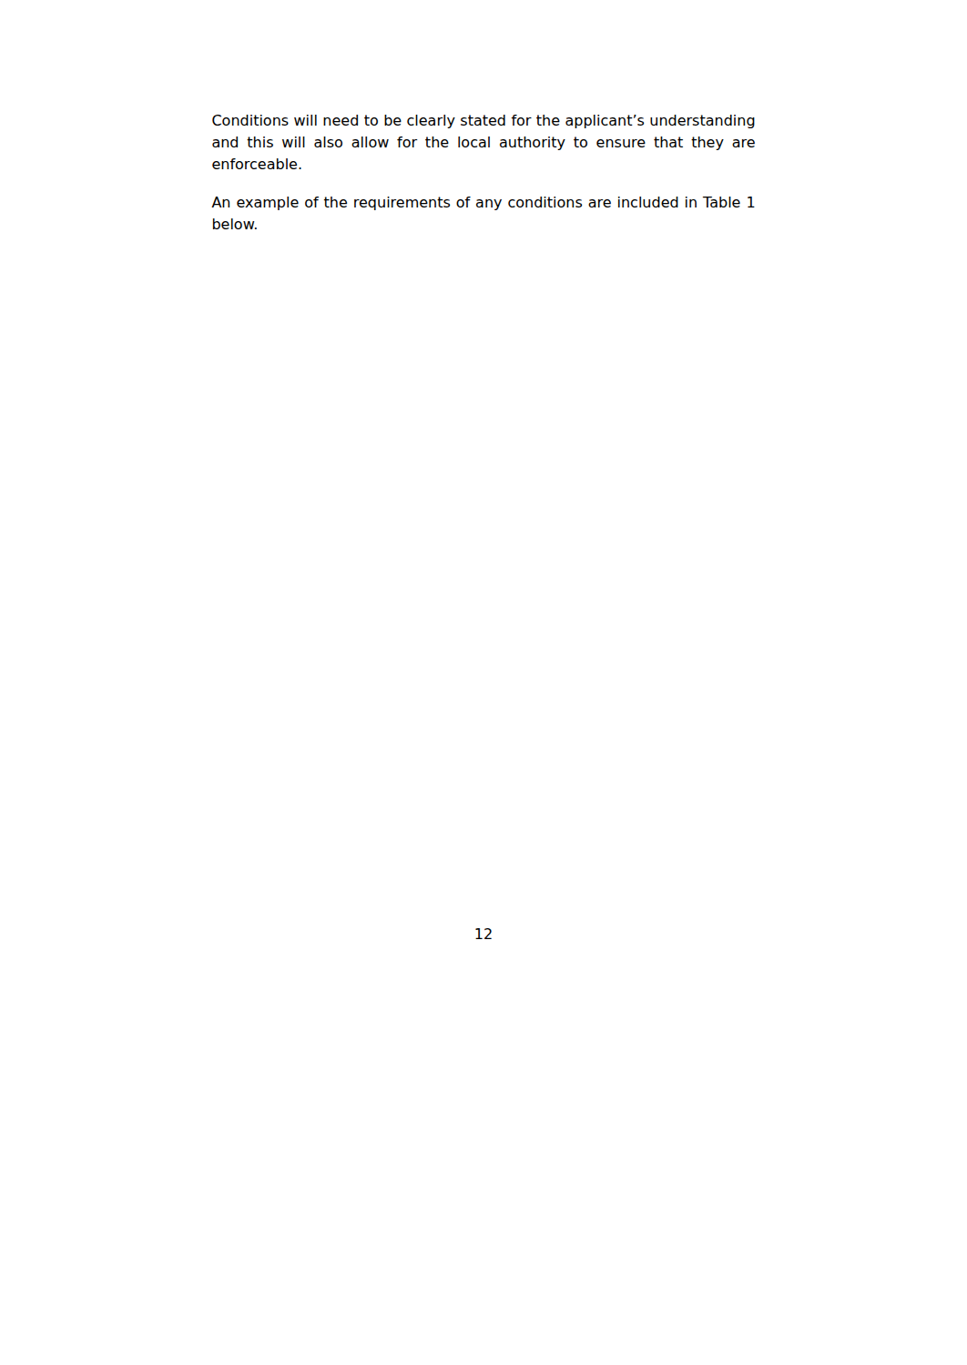Conditions will need to be clearly stated for the applicant’s understanding and this will also allow for the local authority to ensure that they are enforceable.
An example of the requirements of any conditions are included in Table 1 below.
12